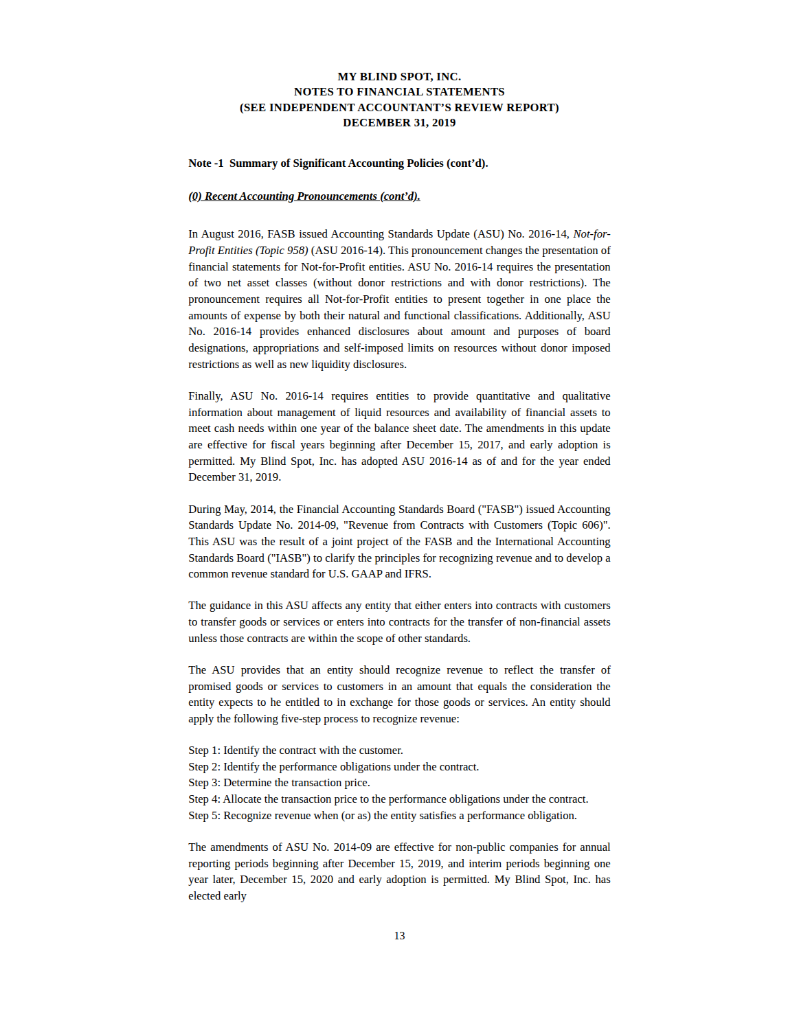MY BLIND SPOT, INC.
NOTES TO FINANCIAL STATEMENTS
(SEE INDEPENDENT ACCOUNTANT’S REVIEW REPORT)
DECEMBER 31, 2019
Note -1 Summary of Significant Accounting Policies (cont’d).
(0) Recent Accounting Pronouncements (cont’d).
In August 2016, FASB issued Accounting Standards Update (ASU) No. 2016-14, Not-for-Profit Entities (Topic 958) (ASU 2016-14). This pronouncement changes the presentation of financial statements for Not-for-Profit entities. ASU No. 2016-14 requires the presentation of two net asset classes (without donor restrictions and with donor restrictions). The pronouncement requires all Not-for-Profit entities to present together in one place the amounts of expense by both their natural and functional classifications. Additionally, ASU No. 2016-14 provides enhanced disclosures about amount and purposes of board designations, appropriations and self-imposed limits on resources without donor imposed restrictions as well as new liquidity disclosures.
Finally, ASU No. 2016-14 requires entities to provide quantitative and qualitative information about management of liquid resources and availability of financial assets to meet cash needs within one year of the balance sheet date. The amendments in this update are effective for fiscal years beginning after December 15, 2017, and early adoption is permitted. My Blind Spot, Inc. has adopted ASU 2016-14 as of and for the year ended December 31, 2019.
During May, 2014, the Financial Accounting Standards Board ("FASB") issued Accounting Standards Update No. 2014-09, "Revenue from Contracts with Customers (Topic 606)". This ASU was the result of a joint project of the FASB and the International Accounting Standards Board ("IASB") to clarify the principles for recognizing revenue and to develop a common revenue standard for U.S. GAAP and IFRS.
The guidance in this ASU affects any entity that either enters into contracts with customers to transfer goods or services or enters into contracts for the transfer of non-financial assets unless those contracts are within the scope of other standards.
The ASU provides that an entity should recognize revenue to reflect the transfer of promised goods or services to customers in an amount that equals the consideration the entity expects to he entitled to in exchange for those goods or services. An entity should apply the following five-step process to recognize revenue:
Step 1: Identify the contract with the customer.
Step 2: Identify the performance obligations under the contract.
Step 3: Determine the transaction price.
Step 4: Allocate the transaction price to the performance obligations under the contract.
Step 5: Recognize revenue when (or as) the entity satisfies a performance obligation.
The amendments of ASU No. 2014-09 are effective for non-public companies for annual reporting periods beginning after December 15, 2019, and interim periods beginning one year later, December 15, 2020 and early adoption is permitted. My Blind Spot, Inc. has elected early
13